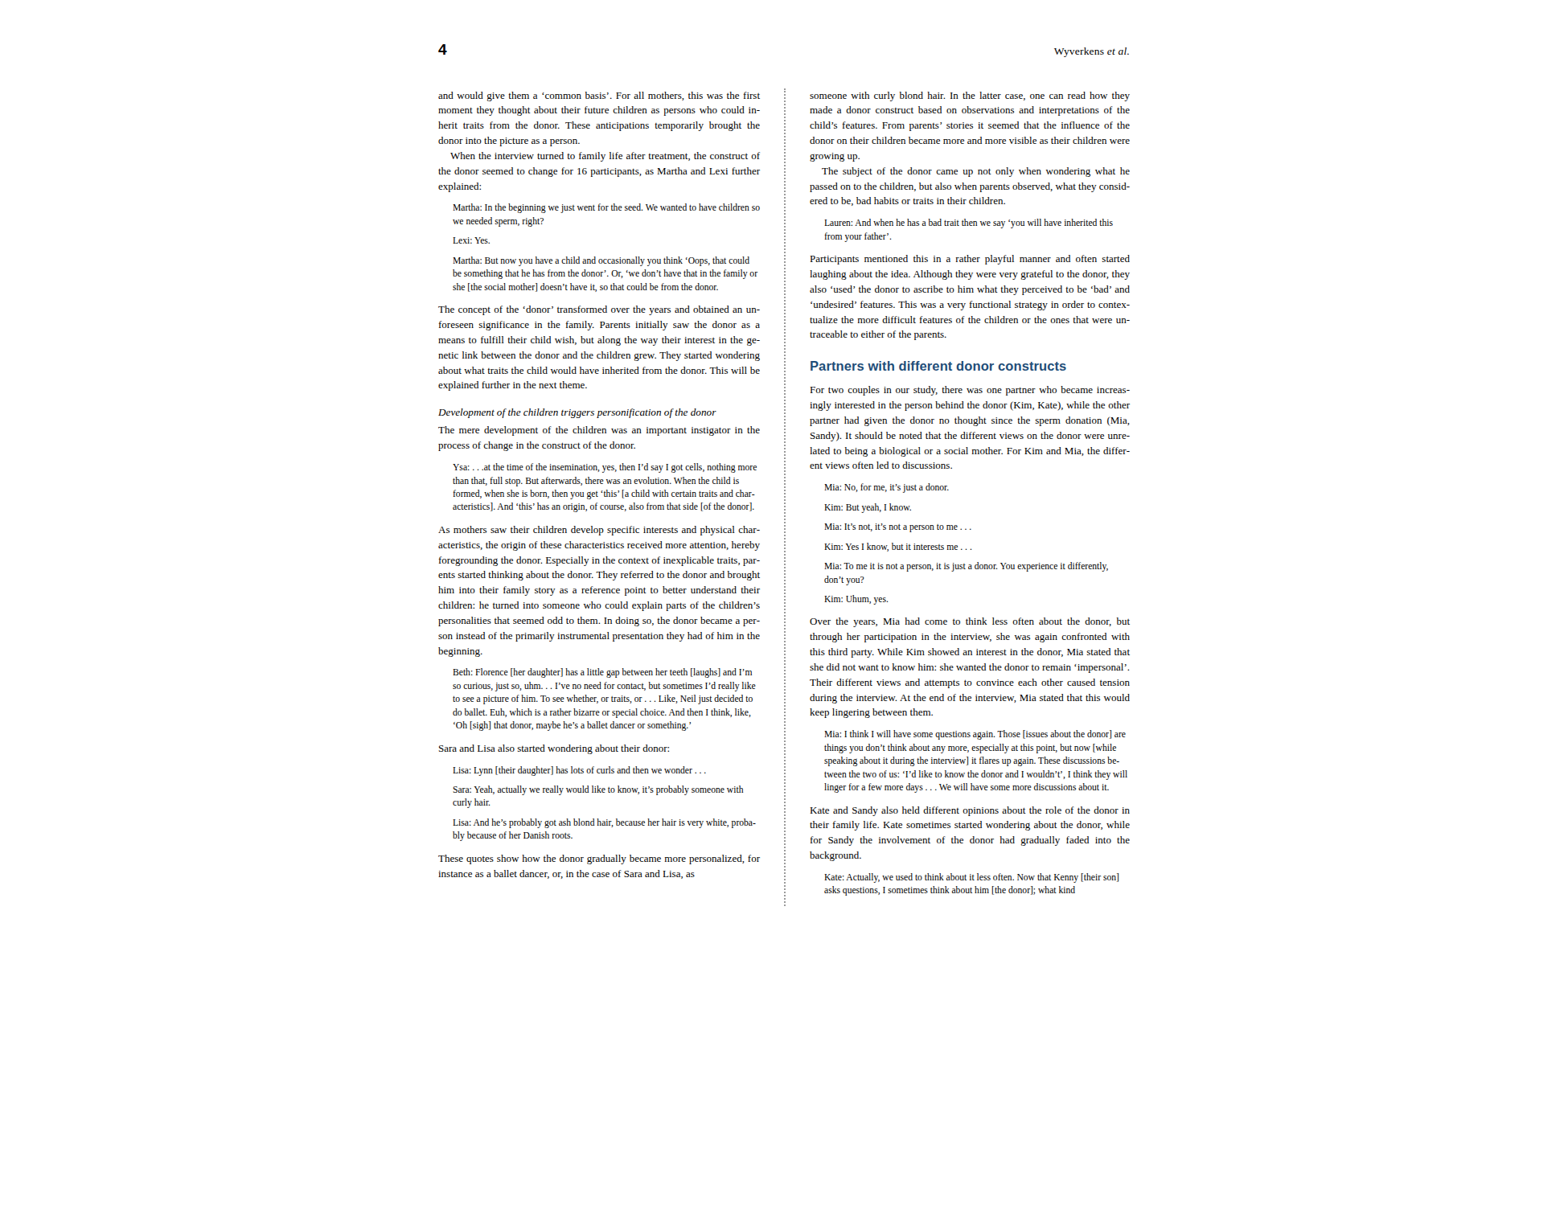4
Wyverkens et al.
Downloaded from http://humrep.oxfordjournals.org/ by guest on March 28, 2014
and would give them a ‘common basis’. For all mothers, this was the first moment they thought about their future children as persons who could inherit traits from the donor. These anticipations temporarily brought the donor into the picture as a person.
When the interview turned to family life after treatment, the construct of the donor seemed to change for 16 participants, as Martha and Lexi further explained:
Martha: In the beginning we just went for the seed. We wanted to have children so we needed sperm, right?
Lexi: Yes.
Martha: But now you have a child and occasionally you think ‘Oops, that could be something that he has from the donor’. Or, ‘we don’t have that in the family or she [the social mother] doesn’t have it, so that could be from the donor.
The concept of the ‘donor’ transformed over the years and obtained an unforeseen significance in the family. Parents initially saw the donor as a means to fulfill their child wish, but along the way their interest in the genetic link between the donor and the children grew. They started wondering about what traits the child would have inherited from the donor. This will be explained further in the next theme.
Development of the children triggers personification of the donor
The mere development of the children was an important instigator in the process of change in the construct of the donor.
Ysa: . . .at the time of the insemination, yes, then I’d say I got cells, nothing more than that, full stop. But afterwards, there was an evolution. When the child is formed, when she is born, then you get ‘this’ [a child with certain traits and characteristics]. And ‘this’ has an origin, of course, also from that side [of the donor].
As mothers saw their children develop specific interests and physical characteristics, the origin of these characteristics received more attention, hereby foregrounding the donor. Especially in the context of inexplicable traits, parents started thinking about the donor. They referred to the donor and brought him into their family story as a reference point to better understand their children: he turned into someone who could explain parts of the children’s personalities that seemed odd to them. In doing so, the donor became a person instead of the primarily instrumental presentation they had of him in the beginning.
Beth: Florence [her daughter] has a little gap between her teeth [laughs] and I’m so curious, just so, uhm. . . I’ve no need for contact, but sometimes I’d really like to see a picture of him. To see whether, or traits, or . . . Like, Neil just decided to do ballet. Euh, which is a rather bizarre or special choice. And then I think, like, ‘Oh [sigh] that donor, maybe he’s a ballet dancer or something.’
Sara and Lisa also started wondering about their donor:
Lisa: Lynn [their daughter] has lots of curls and then we wonder . . .
Sara: Yeah, actually we really would like to know, it’s probably someone with curly hair.
Lisa: And he’s probably got ash blond hair, because her hair is very white, probably because of her Danish roots.
These quotes show how the donor gradually became more personalized, for instance as a ballet dancer, or, in the case of Sara and Lisa, as
someone with curly blond hair. In the latter case, one can read how they made a donor construct based on observations and interpretations of the child’s features. From parents’ stories it seemed that the influence of the donor on their children became more and more visible as their children were growing up.
The subject of the donor came up not only when wondering what he passed on to the children, but also when parents observed, what they considered to be, bad habits or traits in their children.
Lauren: And when he has a bad trait then we say ‘you will have inherited this from your father’.
Participants mentioned this in a rather playful manner and often started laughing about the idea. Although they were very grateful to the donor, they also ‘used’ the donor to ascribe to him what they perceived to be ‘bad’ and ‘undesired’ features. This was a very functional strategy in order to contextualize the more difficult features of the children or the ones that were untraceable to either of the parents.
Partners with different donor constructs
For two couples in our study, there was one partner who became increasingly interested in the person behind the donor (Kim, Kate), while the other partner had given the donor no thought since the sperm donation (Mia, Sandy). It should be noted that the different views on the donor were unrelated to being a biological or a social mother. For Kim and Mia, the different views often led to discussions.
Mia: No, for me, it’s just a donor.
Kim: But yeah, I know.
Mia: It’s not, it’s not a person to me . . .
Kim: Yes I know, but it interests me . . .
Mia: To me it is not a person, it is just a donor. You experience it differently, don’t you?
Kim: Uhum, yes.
Over the years, Mia had come to think less often about the donor, but through her participation in the interview, she was again confronted with this third party. While Kim showed an interest in the donor, Mia stated that she did not want to know him: she wanted the donor to remain ‘impersonal’. Their different views and attempts to convince each other caused tension during the interview. At the end of the interview, Mia stated that this would keep lingering between them.
Mia: I think I will have some questions again. Those [issues about the donor] are things you don’t think about any more, especially at this point, but now [while speaking about it during the interview] it flares up again. These discussions between the two of us: ‘I’d like to know the donor and I wouldn’t’, I think they will linger for a few more days . . . We will have some more discussions about it.
Kate and Sandy also held different opinions about the role of the donor in their family life. Kate sometimes started wondering about the donor, while for Sandy the involvement of the donor had gradually faded into the background.
Kate: Actually, we used to think about it less often. Now that Kenny [their son] asks questions, I sometimes think about him [the donor]; what kind